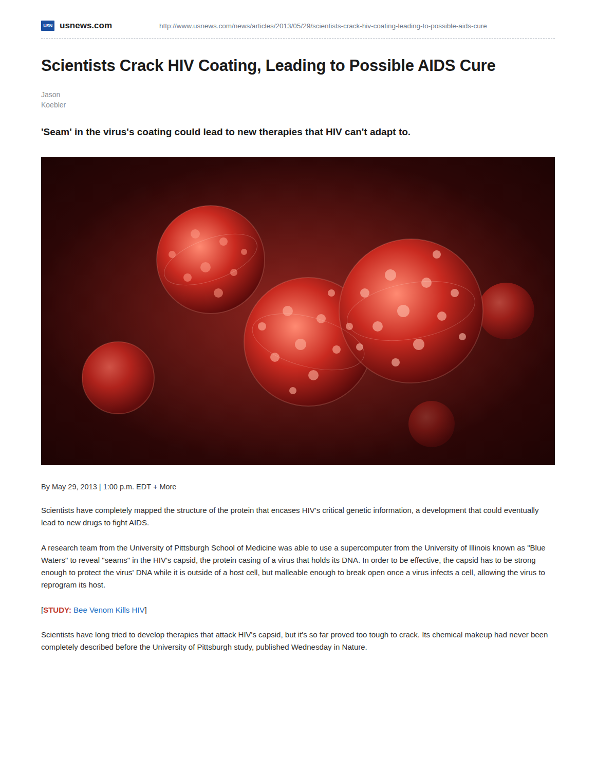USN
usnews.com
http://www.usnews.com/news/articles/2013/05/29/scientists-crack-hiv-coating-leading-to-possible-aids-cure
Scientists Crack HIV Coating, Leading to Possible AIDS Cure
Jason
Koebler
'Seam' in the virus's coating could lead to new therapies that HIV can't adapt to.
By May 29, 2013 | 1:00 p.m. EDT + More
Scientists have completely mapped the structure of the protein that encases HIV's critical genetic information, a development that could eventually lead to new drugs to fight AIDS.
A research team from the University of Pittsburgh School of Medicine was able to use a supercomputer from the University of Illinois known as "Blue Waters" to reveal "seams" in the HIV's capsid, the protein casing of a virus that holds its DNA. In order to be effective, the capsid has to be strong enough to protect the virus' DNA while it is outside of a host cell, but malleable enough to break open once a virus infects a cell, allowing the virus to reprogram its host.
[STUDY: Bee Venom Kills HIV]
Scientists have long tried to develop therapies that attack HIV's capsid, but it's so far proved too tough to crack. Its chemical makeup had never been completely described before the University of Pittsburgh study, published Wednesday in Nature.